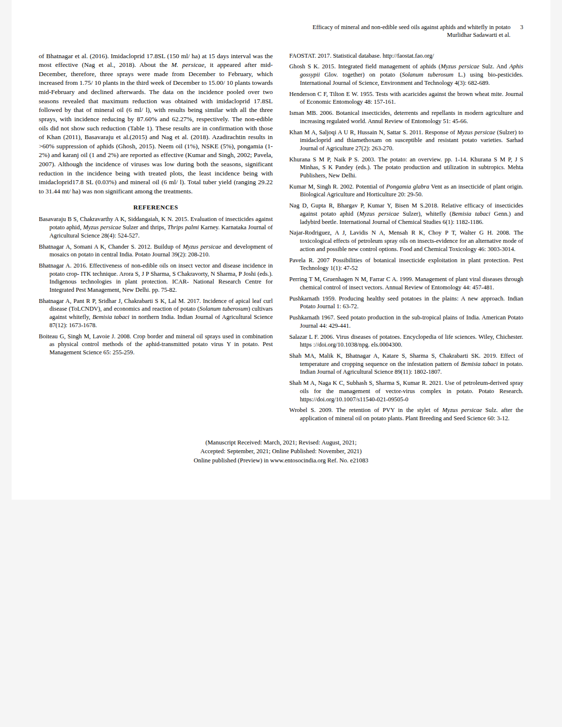Efficacy of mineral and non-edible seed oils against aphids and whitefly in potato Murlidhar Sadawarti et al.
3
of Bhatnagar et al. (2016). Imidacloprid 17.8SL (150 ml/ ha) at 15 days interval was the most effective (Nag et al., 2018). About the M. persicae, it appeared after mid-December, therefore, three sprays were made from December to February, which increased from 1.75/ 10 plants in the third week of December to 15.00/ 10 plants towards mid-February and declined afterwards. The data on the incidence pooled over two seasons revealed that maximum reduction was obtained with imidacloprid 17.8SL followed by that of mineral oil (6 ml/ l), with results being similar with all the three sprays, with incidence reducing by 87.60% and 62.27%, respectively. The non-edible oils did not show such reduction (Table 1). These results are in confirmation with those of Khan (2011), Basavaraju et al.(2015) and Nag et al. (2018). Azadirachtin results in >60% suppression of aphids (Ghosh, 2015). Neem oil (1%), NSKE (5%), pongamia (1-2%) and karanj oil (1 and 2%) are reported as effective (Kumar and Singh, 2002; Pavela, 2007). Although the incidence of viruses was low during both the seasons, significant reduction in the incidence being with treated plots, the least incidence being with imidacloprid17.8 SL (0.03%) and mineral oil (6 ml/ l). Total tuber yield (ranging 29.22 to 31.44 mt/ ha) was non significant among the treatments.
REFERENCES
Basavaraju B S, Chakravarthy A K, Siddangaiah, K N. 2015. Evaluation of insecticides against potato aphid, Myzus persicae Sulzer and thrips, Thrips palmi Karney. Karnataka Journal of Agricultural Science 28(4): 524-527.
Bhatnagar A, Somani A K, Chander S. 2012. Buildup of Myzus persicae and development of mosaics on potato in central India. Potato Journal 39(2): 208-210.
Bhatnagar A. 2016. Effectiveness of non-edible oils on insect vector and disease incidence in potato crop- ITK technique. Arora S, J P Sharma, S Chakravorty, N Sharma, P Joshi (eds.). Indigenous technologies in plant protection. ICAR- National Research Centre for Integrated Pest Management, New Delhi. pp. 75-82.
Bhatnagar A, Pant R P, Sridhar J, Chakrabarti S K, Lal M. 2017. Incidence of apical leaf curl disease (ToLCNDV), and economics and reaction of potato (Solanum tuberosum) cultivars against whitefly, Bemisia tabaci in northern India. Indian Journal of Agricultural Science 87(12): 1673-1678.
Boiteau G, Singh M, Lavoie J. 2008. Crop border and mineral oil sprays used in combination as physical control methods of the aphid-transmitted potato virus Y in potato. Pest Management Science 65: 255-259.
FAOSTAT. 2017. Statistical database. http://faostat.fao.org/
Ghosh S K. 2015. Integrated field management of aphids (Myzus persicae Sulz. And Aphis gossypii Glov. together) on potato (Solanum tuberosum L.) using bio-pesticides. International Journal of Science, Environment and Technology 4(3): 682-689.
Henderson C F, Tilton E W. 1955. Tests with acaricides against the brown wheat mite. Journal of Economic Entomology 48: 157-161.
Isman MB. 2006. Botanical insecticides, deterrents and repellants in modern agriculture and increasing regulated world. Annul Review of Entomology 51: 45-66.
Khan M A, Saljoqi A U R, Hussain N, Sattar S. 2011. Response of Myzus persicae (Sulzer) to imidacloprid and thiamethoxam on susceptible and resistant potato varieties. Sarhad Journal of Agriculture 27(2): 263-270.
Khurana S M P, Naik P S. 2003. The potato: an overview. pp. 1-14. Khurana S M P, J S Minhas, S K Pandey (eds.). The potato production and utilization in subtropics. Mehta Publishers, New Delhi.
Kumar M, Singh R. 2002. Potential of Pongamia glabra Vent as an insecticide of plant origin. Biological Agriculture and Horticulture 20: 29-50.
Nag D, Gupta R, Bhargav P, Kumar Y, Bisen M S.2018. Relative efficacy of insecticides against potato aphid (Myzus persicae Sulzer), whitefly (Bemisia tabaci Genn.) and ladybird beetle. International Journal of Chemical Studies 6(1): 1182-1186.
Najar-Rodriguez, A J, Lavidis N A, Mensah R K, Choy P T, Walter G H. 2008. The toxicological effects of petroleum spray oils on insects-evidence for an alternative mode of action and possible new control options. Food and Chemical Toxicology 46: 3003-3014.
Pavela R. 2007 Possibilities of botanical insecticide exploitation in plant protection. Pest Technology 1(1): 47-52
Perring T M, Gruenhagen N M, Farrar C A. 1999. Management of plant viral diseases through chemical control of insect vectors. Annual Review of Entomology 44: 457-481.
Pushkarnath 1959. Producing healthy seed potatoes in the plains: A new approach. Indian Potato Journal 1: 63-72.
Pushkarnath 1967. Seed potato production in the sub-tropical plains of India. American Potato Journal 44: 429-441.
Salazar L F. 2006. Virus diseases of potatoes. Encyclopedia of life sciences. Wiley, Chichester. https ://doi.org/10.1038/npg. els.0004300.
Shah MA, Malik K, Bhatnagar A, Katare S, Sharma S, Chakrabarti SK. 2019. Effect of temperature and cropping sequence on the infestation pattern of Bemisia tabaci in potato. Indian Journal of Agricultural Science 89(11): 1802-1807.
Shah M A, Naga K C, Subhash S, Sharma S, Kumar R. 2021. Use of petroleum-derived spray oils for the management of vector-virus complex in potato. Potato Research. https://doi.org/10.1007/s11540-021-09505-0
Wrobel S. 2009. The retention of PVY in the stylet of Myzus persicae Sulz. after the application of mineral oil on potato plants. Plant Breeding and Seed Science 60: 3-12.
(Manuscript Received: March, 2021; Revised: August, 2021;
Accepted: September, 2021; Online Published: November, 2021)
Online published (Preview) in www.entosocindia.org Ref. No. e21083